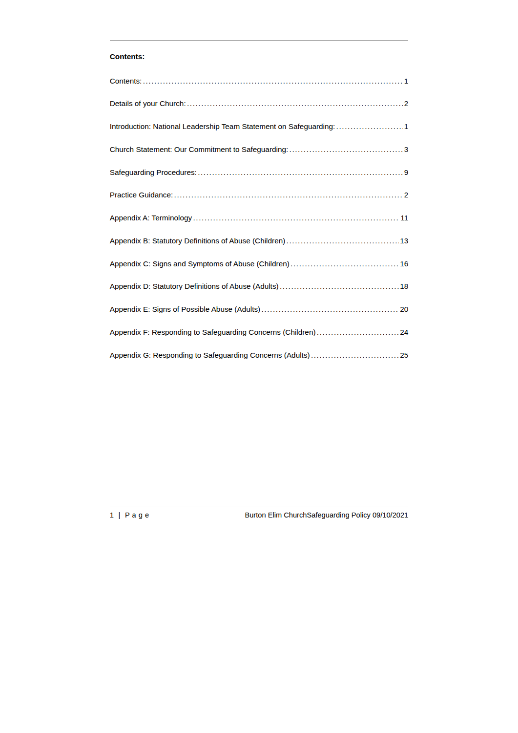Contents:
Contents: ........................................................................................................................... 1
Details of your Church: ............................................................................................................. 2
Introduction: National Leadership Team Statement on Safeguarding: ................................................. 1
Church Statement: Our Commitment to Safeguarding: .......................................................... 3
Safeguarding Procedures: ....................................................................................................... 9
Practice Guidance: .................................................................................................................. 2
Appendix A: Terminology ....................................................................................................... 11
Appendix B: Statutory Definitions of Abuse (Children) ....................................................................... 13
Appendix C: Signs and Symptoms of Abuse (Children) ....................................................................... 16
Appendix D: Statutory Definitions of Abuse (Adults) .......................................................................... 18
Appendix E: Signs of Possible Abuse (Adults) ....................................................................................... 20
Appendix F: Responding to Safeguarding Concerns (Children) ........................................................... 24
Appendix G: Responding to Safeguarding Concerns (Adults) .............................................................. 25
1 | P a g e
Burton Elim ChurchSafeguarding Policy 09/10/2021